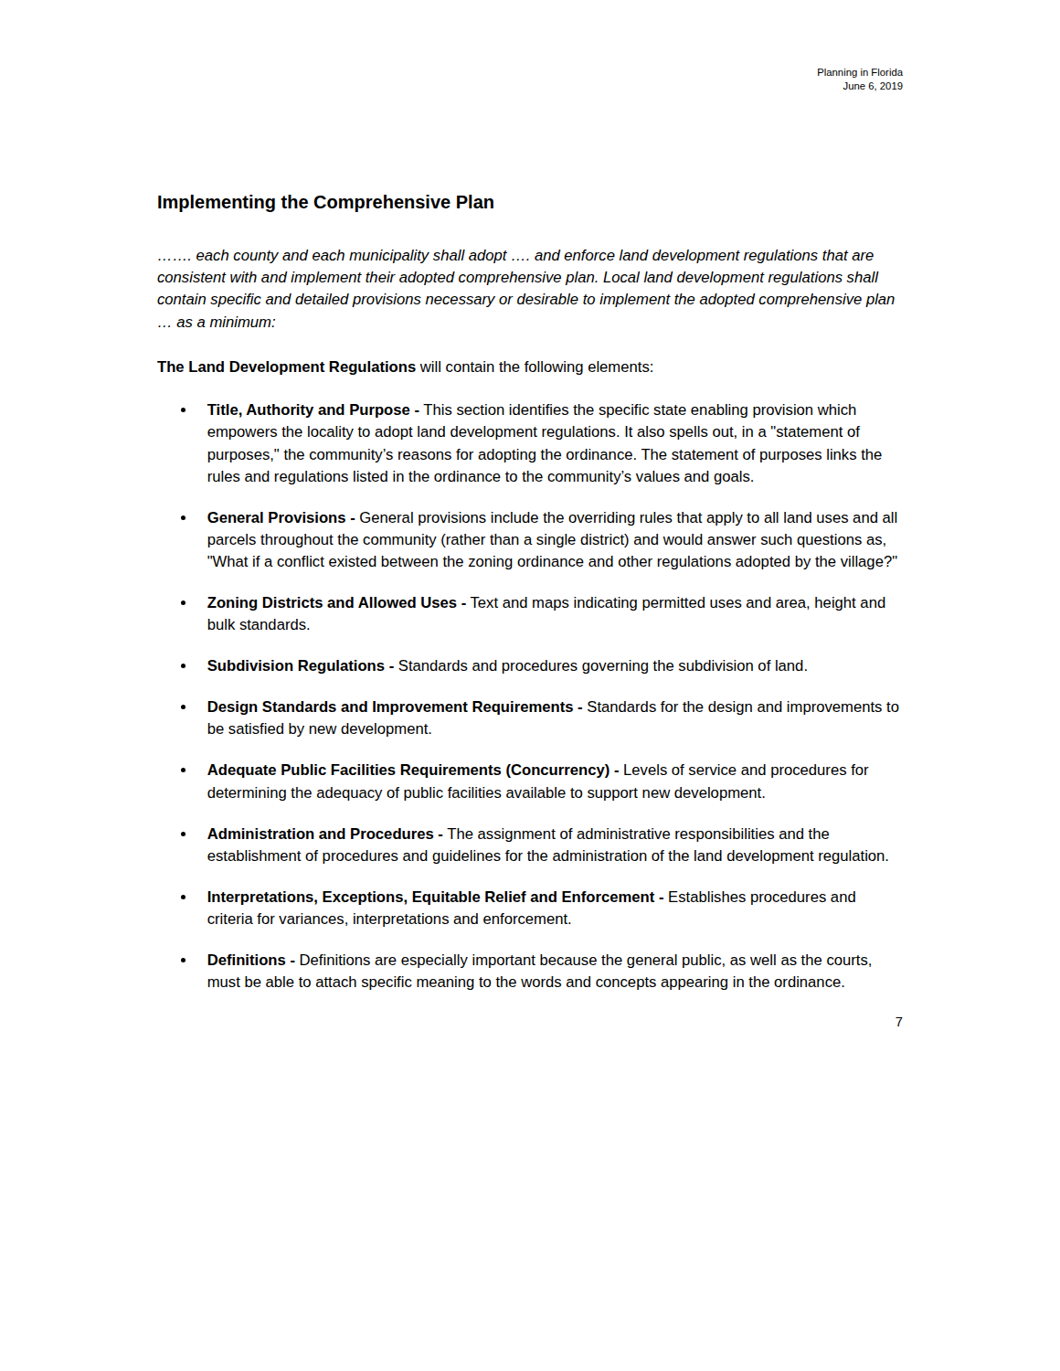Planning in Florida
June 6, 2019
Implementing the Comprehensive Plan
……. each county and each municipality shall adopt …. and enforce land development regulations that are consistent with and implement their adopted comprehensive plan. Local land development regulations shall contain specific and detailed provisions necessary or desirable to implement the adopted comprehensive plan … as a minimum:
The Land Development Regulations will contain the following elements:
Title, Authority and Purpose - This section identifies the specific state enabling provision which empowers the locality to adopt land development regulations. It also spells out, in a "statement of purposes," the community’s reasons for adopting the ordinance. The statement of purposes links the rules and regulations listed in the ordinance to the community’s values and goals.
General Provisions - General provisions include the overriding rules that apply to all land uses and all parcels throughout the community (rather than a single district) and would answer such questions as, "What if a conflict existed between the zoning ordinance and other regulations adopted by the village?"
Zoning Districts and Allowed Uses - Text and maps indicating permitted uses and area, height and bulk standards.
Subdivision Regulations - Standards and procedures governing the subdivision of land.
Design Standards and Improvement Requirements - Standards for the design and improvements to be satisfied by new development.
Adequate Public Facilities Requirements (Concurrency) - Levels of service and procedures for determining the adequacy of public facilities available to support new development.
Administration and Procedures - The assignment of administrative responsibilities and the establishment of procedures and guidelines for the administration of the land development regulation.
Interpretations, Exceptions, Equitable Relief and Enforcement - Establishes procedures and criteria for variances, interpretations and enforcement.
Definitions - Definitions are especially important because the general public, as well as the courts, must be able to attach specific meaning to the words and concepts appearing in the ordinance.
7